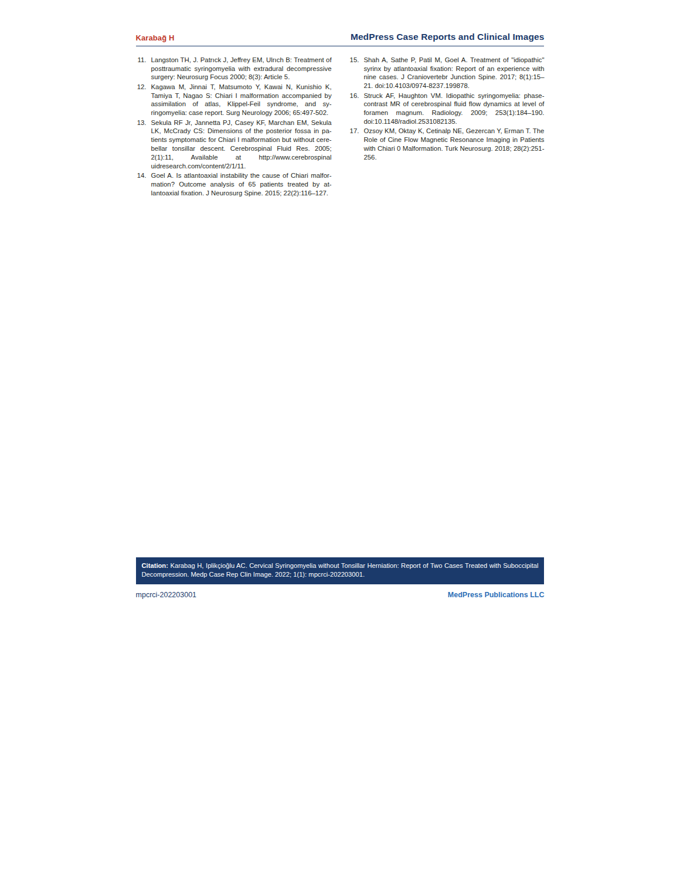Karabağ H
MedPress Case Reports and Clinical Images
11. Langston TH, J. Patrıck J, Jeffrey EM, Ulrıch B: Treatment of posttraumatic syringomyelia with extradural decompressive surgery: Neurosurg Focus 2000; 8(3): Article 5.
12. Kagawa M, Jinnai T, Matsumoto Y, Kawai N, Kunishio K, Tamiya T, Nagao S: Chiari I malformation accompanied by assimilation of atlas, Klippel-Feil syndrome, and syringomyelia: case report. Surg Neurology 2006; 65:497-502.
13. Sekula RF Jr, Jannetta PJ, Casey KF, Marchan EM, Sekula LK, McCrady CS: Dimensions of the posterior fossa in patients symptomatic for Chiari I malformation but without cerebellar tonsillar descent. Cerebrospinal Fluid Res. 2005; 2(1):11, Available at http://www.cerebrospinal uidresearch.com/content/2/1/11.
14. Goel A. Is atlantoaxial instability the cause of Chiari malformation? Outcome analysis of 65 patients treated by atlantoaxial fixation. J Neurosurg Spine. 2015; 22(2):116–127.
15. Shah A, Sathe P, Patil M, Goel A. Treatment of "idiopathic" syrinx by atlantoaxial fixation: Report of an experience with nine cases. J Craniovertebr Junction Spine. 2017; 8(1):15–21. doi:10.4103/0974-8237.199878.
16. Struck AF, Haughton VM. Idiopathic syringomyelia: phase-contrast MR of cerebrospinal fluid flow dynamics at level of foramen magnum. Radiology. 2009; 253(1):184–190. doi:10.1148/radiol.2531082135.
17. Ozsoy KM, Oktay K, Cetinalp NE, Gezercan Y, Erman T. The Role of Cine Flow Magnetic Resonance Imaging in Patients with Chiari 0 Malformation. Turk Neurosurg. 2018; 28(2):251-256.
Citation: Karabag H, Iplikçioğlu AC. Cervical Syringomyelia without Tonsillar Herniation: Report of Two Cases Treated with Suboccipital Decompression. Medp Case Rep Clin Image. 2022; 1(1): mpcrci-202203001.
mpcrci-202203001
MedPress Publications LLC